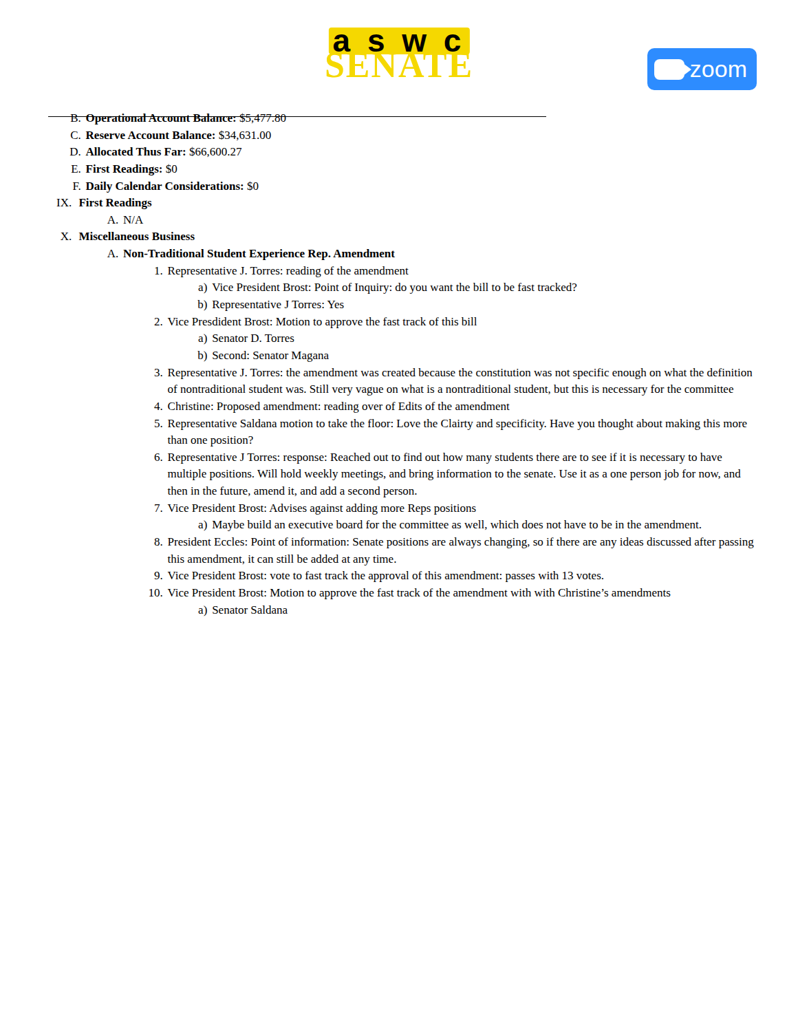a s w c
SENATE
zoom
B. Operational Account Balance: $5,477.80
C. Reserve Account Balance: $34,631.00
D. Allocated Thus Far: $66,600.27
E. First Readings: $0
F. Daily Calendar Considerations: $0
IX. First Readings
A. N/A
X. Miscellaneous Business
A. Non-Traditional Student Experience Rep. Amendment
1. Representative J. Torres: reading of the amendment
a) Vice President Brost: Point of Inquiry: do you want the bill to be fast tracked?
b) Representative J Torres: Yes
2. Vice Presdident Brost: Motion to approve the fast track of this bill
a) Senator D. Torres
b) Second: Senator Magana
3. Representative J. Torres: the amendment was created because the constitution was not specific enough on what the definition of nontraditional student was. Still very vague on what is a nontraditional student, but this is necessary for the committee
4. Christine: Proposed amendment: reading over of Edits of the amendment
5. Representative Saldana motion to take the floor: Love the Clairty and specificity. Have you thought about making this more than one position?
6. Representative J Torres: response: Reached out to find out how many students there are to see if it is necessary to have multiple positions. Will hold weekly meetings, and bring information to the senate. Use it as a one person job for now, and then in the future, amend it, and add a second person.
7. Vice President Brost: Advises against adding more Reps positions
a) Maybe build an executive board for the committee as well, which does not have to be in the amendment.
8. President Eccles: Point of information: Senate positions are always changing, so if there are any ideas discussed after passing this amendment, it can still be added at any time.
9. Vice President Brost: vote to fast track the approval of this amendment: passes with 13 votes.
10. Vice President Brost: Motion to approve the fast track of the amendment with with Christine’s amendments
a) Senator Saldana